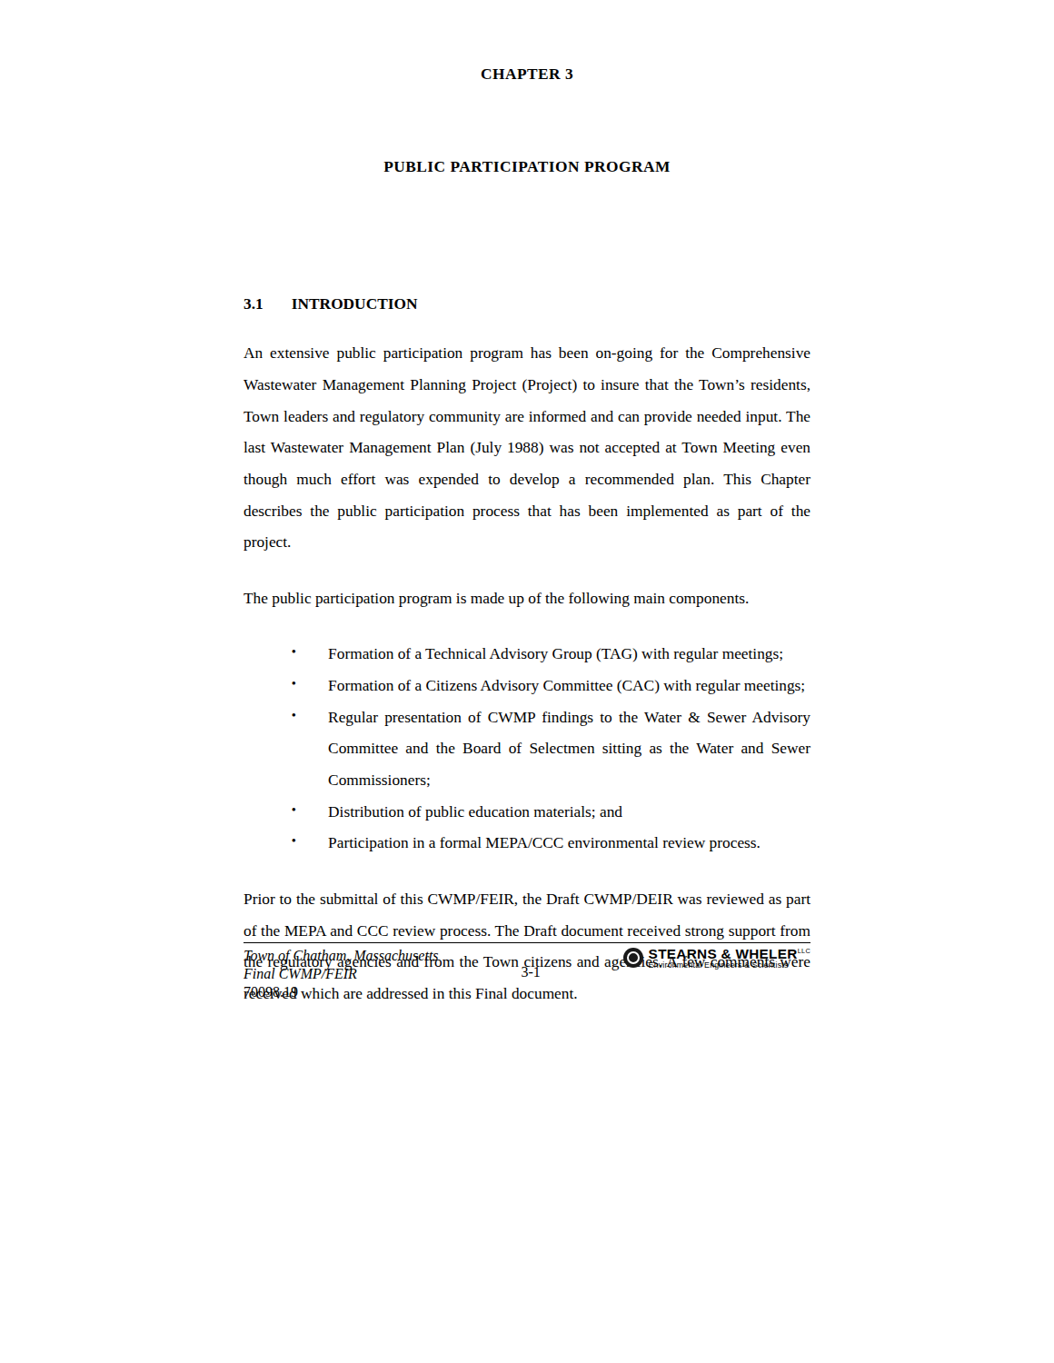CHAPTER 3
PUBLIC PARTICIPATION PROGRAM
3.1 INTRODUCTION
An extensive public participation program has been on-going for the Comprehensive Wastewater Management Planning Project (Project) to insure that the Town’s residents, Town leaders and regulatory community are informed and can provide needed input. The last Wastewater Management Plan (July 1988) was not accepted at Town Meeting even though much effort was expended to develop a recommended plan. This Chapter describes the public participation process that has been implemented as part of the project.
The public participation program is made up of the following main components.
Formation of a Technical Advisory Group (TAG) with regular meetings;
Formation of a Citizens Advisory Committee (CAC) with regular meetings;
Regular presentation of CWMP findings to the Water & Sewer Advisory Committee and the Board of Selectmen sitting as the Water and Sewer Commissioners;
Distribution of public education materials; and
Participation in a formal MEPA/CCC environmental review process.
Prior to the submittal of this CWMP/FEIR, the Draft CWMP/DEIR was reviewed as part of the MEPA and CCC review process. The Draft document received strong support from the regulatory agencies and from the Town citizens and agencies. A few comments were received which are addressed in this Final document.
Town of Chatham, Massachusetts
Final CWMP/FEIR
70098.19
3-1
STEARNS & WHELERLLC Environmental Engineers & Scientists